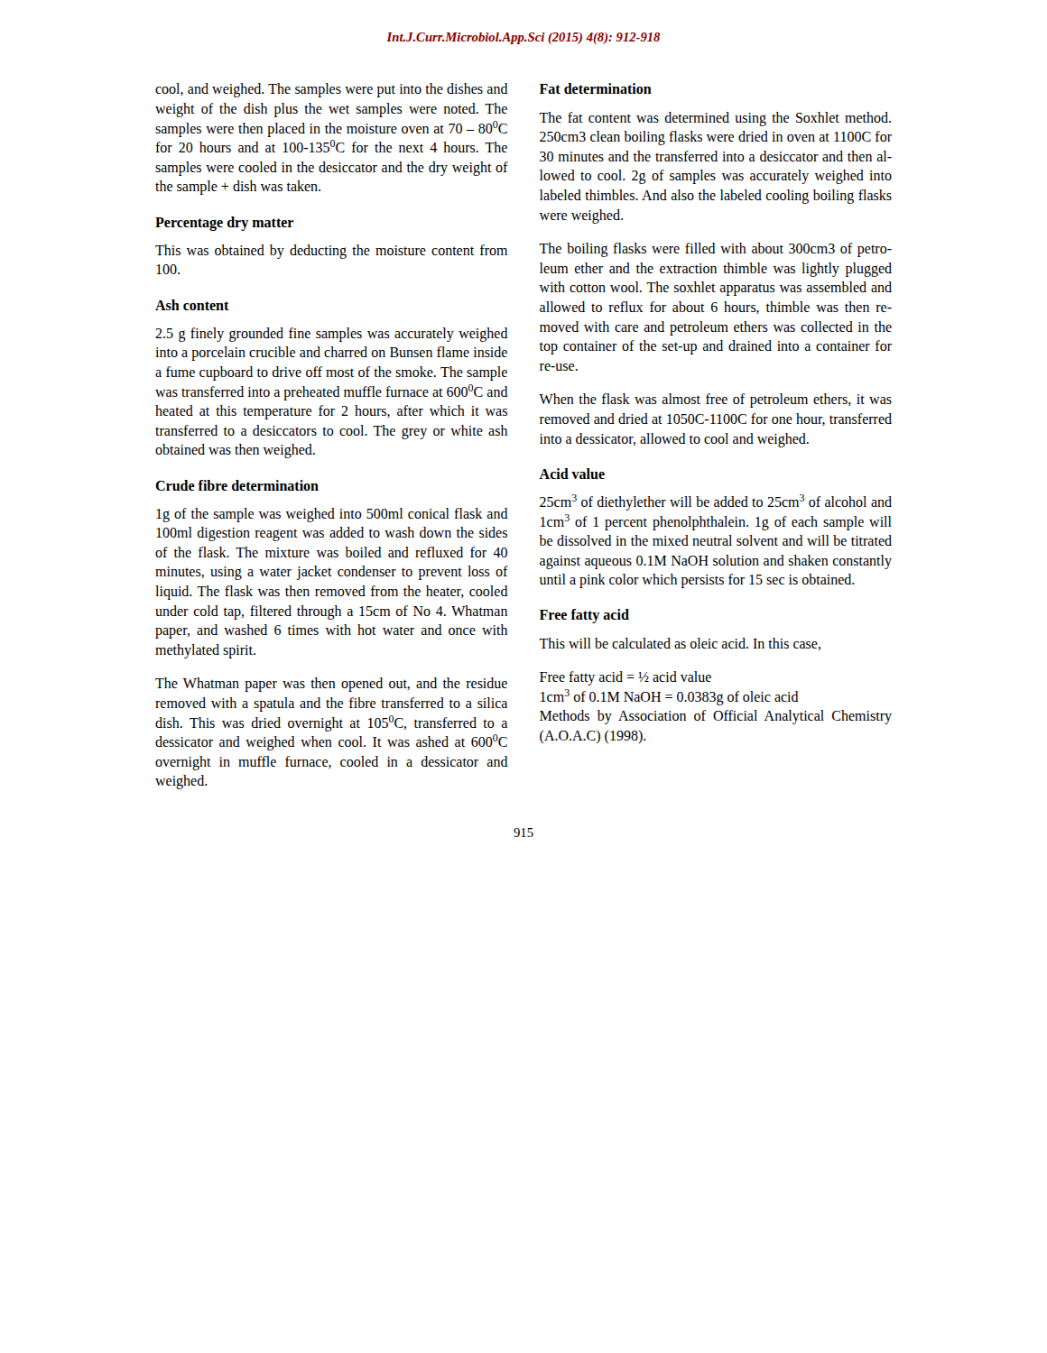Int.J.Curr.Microbiol.App.Sci (2015) 4(8): 912-918
cool, and weighed. The samples were put into the dishes and weight of the dish plus the wet samples were noted. The samples were then placed in the moisture oven at 70 – 800C for 20 hours and at 100-1350C for the next 4 hours. The samples were cooled in the desiccator and the dry weight of the sample + dish was taken.
Percentage dry matter
This was obtained by deducting the moisture content from 100.
Ash content
2.5 g finely grounded fine samples was accurately weighed into a porcelain crucible and charred on Bunsen flame inside a fume cupboard to drive off most of the smoke. The sample was transferred into a preheated muffle furnace at 6000C and heated at this temperature for 2 hours, after which it was transferred to a desiccators to cool. The grey or white ash obtained was then weighed.
Crude fibre determination
1g of the sample was weighed into 500ml conical flask and 100ml digestion reagent was added to wash down the sides of the flask. The mixture was boiled and refluxed for 40 minutes, using a water jacket condenser to prevent loss of liquid. The flask was then removed from the heater, cooled under cold tap, filtered through a 15cm of No 4. Whatman paper, and washed 6 times with hot water and once with methylated spirit.
The Whatman paper was then opened out, and the residue removed with a spatula and the fibre transferred to a silica dish. This was dried overnight at 1050C, transferred to a dessicator and weighed when cool. It was ashed at 6000C overnight in muffle furnace, cooled in a dessicator and weighed.
Fat determination
The fat content was determined using the Soxhlet method. 250cm3 clean boiling flasks were dried in oven at 1100C for 30 minutes and the transferred into a desiccator and then allowed to cool. 2g of samples was accurately weighed into labeled thimbles. And also the labeled cooling boiling flasks were weighed.
The boiling flasks were filled with about 300cm3 of petroleum ether and the extraction thimble was lightly plugged with cotton wool. The soxhlet apparatus was assembled and allowed to reflux for about 6 hours, thimble was then removed with care and petroleum ethers was collected in the top container of the set-up and drained into a container for re-use.
When the flask was almost free of petroleum ethers, it was removed and dried at 1050C-1100C for one hour, transferred into a dessicator, allowed to cool and weighed.
Acid value
25cm3 of diethylether will be added to 25cm3 of alcohol and 1cm3 of 1 percent phenolphthalein. 1g of each sample will be dissolved in the mixed neutral solvent and will be titrated against aqueous 0.1M NaOH solution and shaken constantly until a pink color which persists for 15 sec is obtained.
Free fatty acid
This will be calculated as oleic acid. In this case,
Free fatty acid = ½ acid value
1cm3 of 0.1M NaOH = 0.0383g of oleic acid
Methods by Association of Official Analytical Chemistry (A.O.A.C) (1998).
915